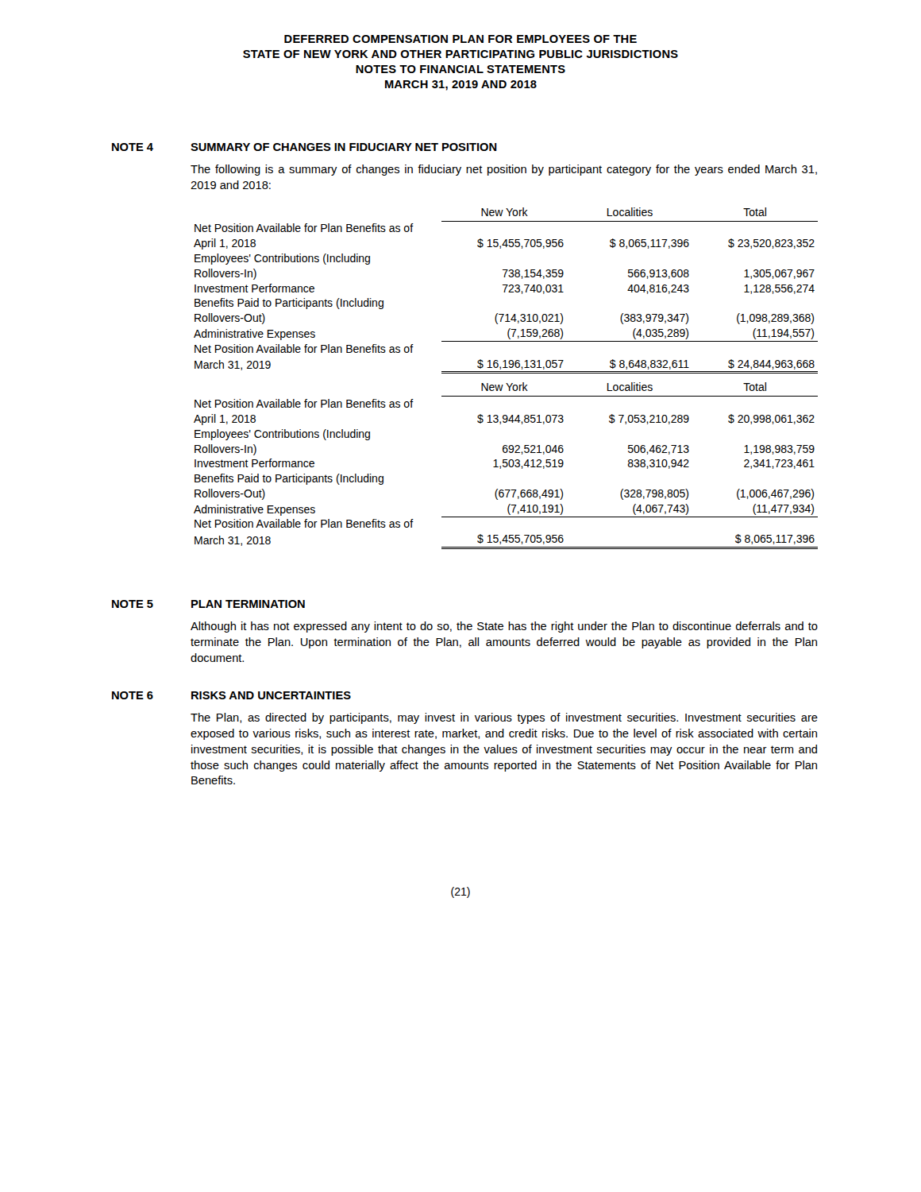DEFERRED COMPENSATION PLAN FOR EMPLOYEES OF THE
STATE OF NEW YORK AND OTHER PARTICIPATING PUBLIC JURISDICTIONS
NOTES TO FINANCIAL STATEMENTS
MARCH 31, 2019 AND 2018
NOTE 4
SUMMARY OF CHANGES IN FIDUCIARY NET POSITION
The following is a summary of changes in fiduciary net position by participant category for the years ended March 31, 2019 and 2018:
| | New York | Localities | Total |
| Net Position Available for Plan Benefits as of | | | |
| April 1, 2018 | $ 15,455,705,956 | $ 8,065,117,396 | $ 23,520,823,352 |
| Employees' Contributions (Including | | | |
| Rollovers-In) | 738,154,359 | 566,913,608 | 1,305,067,967 |
| Investment Performance | 723,740,031 | 404,816,243 | 1,128,556,274 |
| Benefits Paid to Participants (Including | | | |
| Rollovers-Out) | (714,310,021) | (383,979,347) | (1,098,289,368) |
| Administrative Expenses | (7,159,268) | (4,035,289) | (11,194,557) |
| Net Position Available for Plan Benefits as of | | | |
| March 31, 2019 | $ 16,196,131,057 | $ 8,648,832,611 | $ 24,844,963,668 |
| | New York | Localities | Total |
| Net Position Available for Plan Benefits as of | | | |
| April 1, 2018 | $ 13,944,851,073 | $ 7,053,210,289 | $ 20,998,061,362 |
| Employees' Contributions (Including | | | |
| Rollovers-In) | 692,521,046 | 506,462,713 | 1,198,983,759 |
| Investment Performance | 1,503,412,519 | 838,310,942 | 2,341,723,461 |
| Benefits Paid to Participants (Including | | | |
| Rollovers-Out) | (677,668,491) | (328,798,805) | (1,006,467,296) |
| Administrative Expenses | (7,410,191) | (4,067,743) | (11,477,934) |
| Net Position Available for Plan Benefits as of | | | |
| March 31, 2018 | $ 15,455,705,956 | | $ 8,065,117,396 |
NOTE 5
PLAN TERMINATION
Although it has not expressed any intent to do so, the State has the right under the Plan to discontinue deferrals and to terminate the Plan. Upon termination of the Plan, all amounts deferred would be payable as provided in the Plan document.
NOTE 6
RISKS AND UNCERTAINTIES
The Plan, as directed by participants, may invest in various types of investment securities. Investment securities are exposed to various risks, such as interest rate, market, and credit risks. Due to the level of risk associated with certain investment securities, it is possible that changes in the values of investment securities may occur in the near term and those such changes could materially affect the amounts reported in the Statements of Net Position Available for Plan Benefits.
(21)